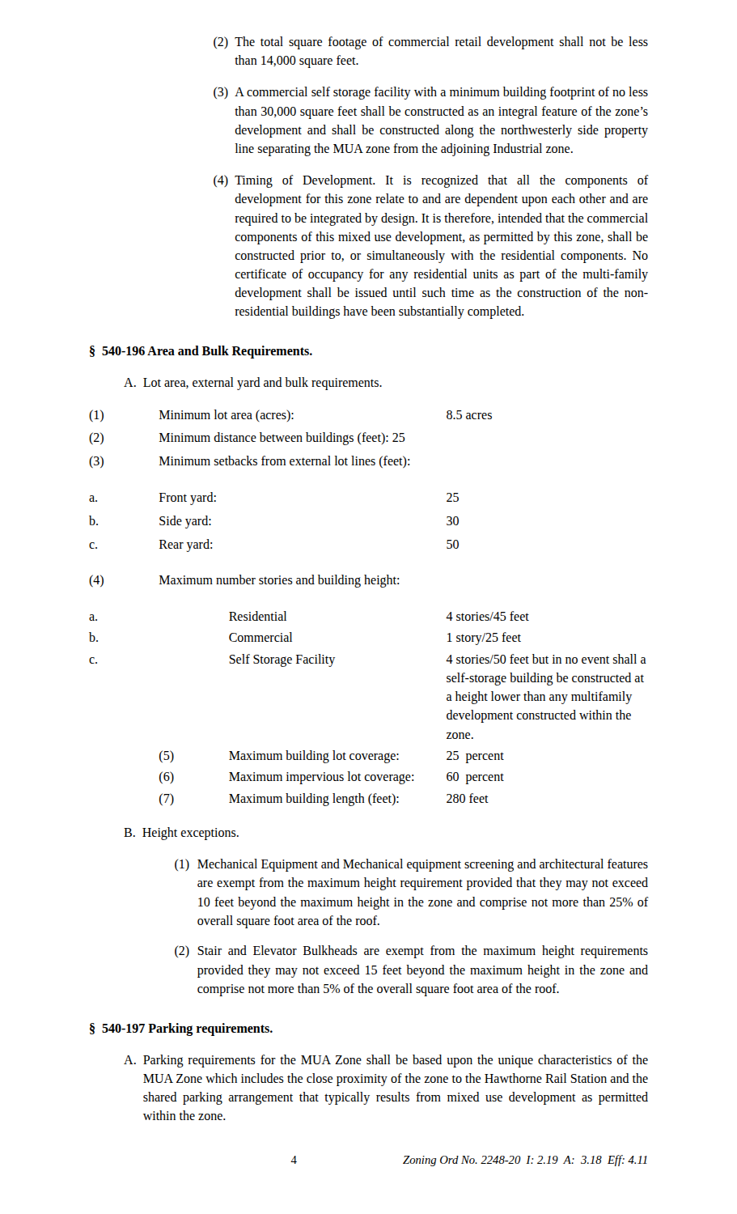(2) The total square footage of commercial retail development shall not be less than 14,000 square feet.
(3) A commercial self storage facility with a minimum building footprint of no less than 30,000 square feet shall be constructed as an integral feature of the zone’s development and shall be constructed along the northwesterly side property line separating the MUA zone from the adjoining Industrial zone.
(4) Timing of Development. It is recognized that all the components of development for this zone relate to and are dependent upon each other and are required to be integrated by design. It is therefore, intended that the commercial components of this mixed use development, as permitted by this zone, shall be constructed prior to, or simultaneously with the residential components. No certificate of occupancy for any residential units as part of the multi-family development shall be issued until such time as the construction of the non-residential buildings have been substantially completed.
§ 540-196 Area and Bulk Requirements.
A. Lot area, external yard and bulk requirements.
| (1) | Minimum lot area (acres): | 8.5 acres |
| (2) | Minimum distance between buildings (feet): 25 |
| (3) | Minimum setbacks from external lot lines (feet): |
| a. | Front yard: | 25 |
| b. | Side yard: | 30 |
| c. | Rear yard: | 50 |
| (4) | Maximum number stories and building height: |
| a. | Residential | 4 stories/45 feet |
| b. | Commercial | 1 story/25 feet |
| c. | Self Storage Facility | 4 stories/50 feet but in no event shall a self-storage building be constructed at a height lower than any multifamily development constructed within the zone. |
| (5) | Maximum building lot coverage: | 25 percent |
| (6) | Maximum impervious lot coverage: | 60 percent |
| (7) | Maximum building length (feet): | 280 feet |
B. Height exceptions.
(1) Mechanical Equipment and Mechanical equipment screening and architectural features are exempt from the maximum height requirement provided that they may not exceed 10 feet beyond the maximum height in the zone and comprise not more than 25% of overall square foot area of the roof.
(2) Stair and Elevator Bulkheads are exempt from the maximum height requirements provided they may not exceed 15 feet beyond the maximum height in the zone and comprise not more than 5% of the overall square foot area of the roof.
§ 540-197 Parking requirements.
A. Parking requirements for the MUA Zone shall be based upon the unique characteristics of the MUA Zone which includes the close proximity of the zone to the Hawthorne Rail Station and the shared parking arrangement that typically results from mixed use development as permitted within the zone.
4 Zoning Ord No. 2248-20 I: 2.19 A: 3.18 Eff: 4.11